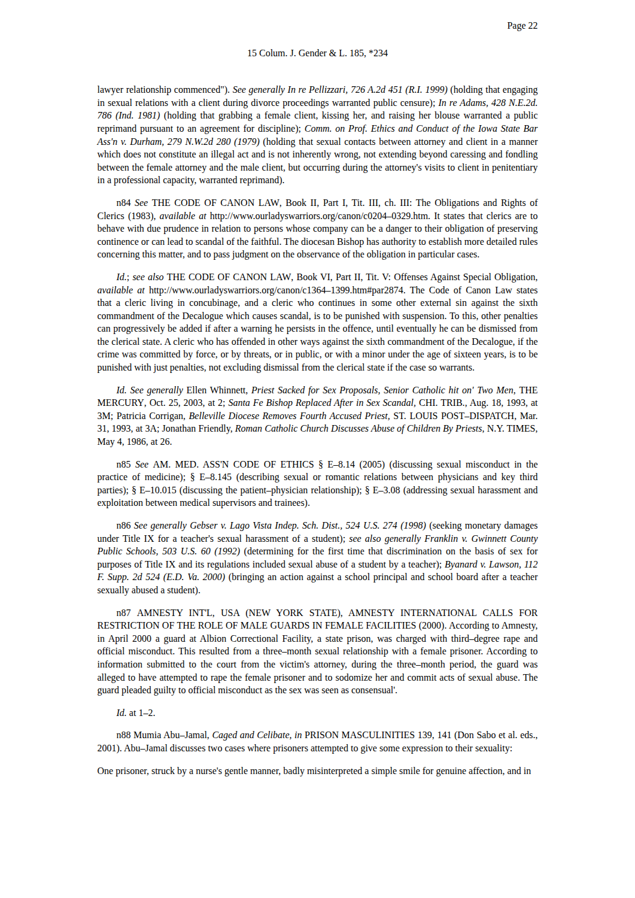Page 22
15 Colum. J. Gender & L. 185, *234
lawyer relationship commenced"). See generally In re Pellizzari, 726 A.2d 451 (R.I. 1999) (holding that engaging in sexual relations with a client during divorce proceedings warranted public censure); In re Adams, 428 N.E.2d. 786 (Ind. 1981) (holding that grabbing a female client, kissing her, and raising her blouse warranted a public reprimand pursuant to an agreement for discipline); Comm. on Prof. Ethics and Conduct of the Iowa State Bar Ass'n v. Durham, 279 N.W.2d 280 (1979) (holding that sexual contacts between attorney and client in a manner which does not constitute an illegal act and is not inherently wrong, not extending beyond caressing and fondling between the female attorney and the male client, but occurring during the attorney's visits to client in penitentiary in a professional capacity, warranted reprimand).
n84 See THE CODE OF CANON LAW, Book II, Part I, Tit. III, ch. III: The Obligations and Rights of Clerics (1983), available at http://www.ourladyswarriors.org/canon/c0204–0329.htm. It states that clerics are to behave with due prudence in relation to persons whose company can be a danger to their obligation of preserving continence or can lead to scandal of the faithful. The diocesan Bishop has authority to establish more detailed rules concerning this matter, and to pass judgment on the observance of the obligation in particular cases.
Id.; see also THE CODE OF CANON LAW, Book VI, Part II, Tit. V: Offenses Against Special Obligation, available at http://www.ourladyswarriors.org/canon/c1364–1399.htm#par2874. The Code of Canon Law states that a cleric living in concubinage, and a cleric who continues in some other external sin against the sixth commandment of the Decalogue which causes scandal, is to be punished with suspension. To this, other penalties can progressively be added if after a warning he persists in the offence, until eventually he can be dismissed from the clerical state. A cleric who has offended in other ways against the sixth commandment of the Decalogue, if the crime was committed by force, or by threats, or in public, or with a minor under the age of sixteen years, is to be punished with just penalties, not excluding dismissal from the clerical state if the case so warrants.
Id. See generally Ellen Whinnett, Priest Sacked for Sex Proposals, Senior Catholic hit on' Two Men, THE MERCURY, Oct. 25, 2003, at 2; Santa Fe Bishop Replaced After in Sex Scandal, CHI. TRIB., Aug. 18, 1993, at 3M; Patricia Corrigan, Belleville Diocese Removes Fourth Accused Priest, ST. LOUIS POST–DISPATCH, Mar. 31, 1993, at 3A; Jonathan Friendly, Roman Catholic Church Discusses Abuse of Children By Priests, N.Y. TIMES, May 4, 1986, at 26.
n85 See AM. MED. ASS'N CODE OF ETHICS § E–8.14 (2005) (discussing sexual misconduct in the practice of medicine); § E–8.145 (describing sexual or romantic relations between physicians and key third parties); § E–10.015 (discussing the patient–physician relationship); § E–3.08 (addressing sexual harassment and exploitation between medical supervisors and trainees).
n86 See generally Gebser v. Lago Vista Indep. Sch. Dist., 524 U.S. 274 (1998) (seeking monetary damages under Title IX for a teacher's sexual harassment of a student); see also generally Franklin v. Gwinnett County Public Schools, 503 U.S. 60 (1992) (determining for the first time that discrimination on the basis of sex for purposes of Title IX and its regulations included sexual abuse of a student by a teacher); Byanard v. Lawson, 112 F. Supp. 2d 524 (E.D. Va. 2000) (bringing an action against a school principal and school board after a teacher sexually abused a student).
n87 AMNESTY INT'L, USA (NEW YORK STATE), AMNESTY INTERNATIONAL CALLS FOR RESTRICTION OF THE ROLE OF MALE GUARDS IN FEMALE FACILITIES (2000). According to Amnesty, in April 2000 a guard at Albion Correctional Facility, a state prison, was charged with third–degree rape and official misconduct. This resulted from a three–month sexual relationship with a female prisoner. According to information submitted to the court from the victim's attorney, during the three–month period, the guard was alleged to have attempted to rape the female prisoner and to sodomize her and commit acts of sexual abuse. The guard pleaded guilty to official misconduct as the sex was seen as consensual'.
Id. at 1–2.
n88 Mumia Abu–Jamal, Caged and Celibate, in PRISON MASCULINITIES 139, 141 (Don Sabo et al. eds., 2001). Abu–Jamal discusses two cases where prisoners attempted to give some expression to their sexuality:
One prisoner, struck by a nurse's gentle manner, badly misinterpreted a simple smile for genuine affection, and in